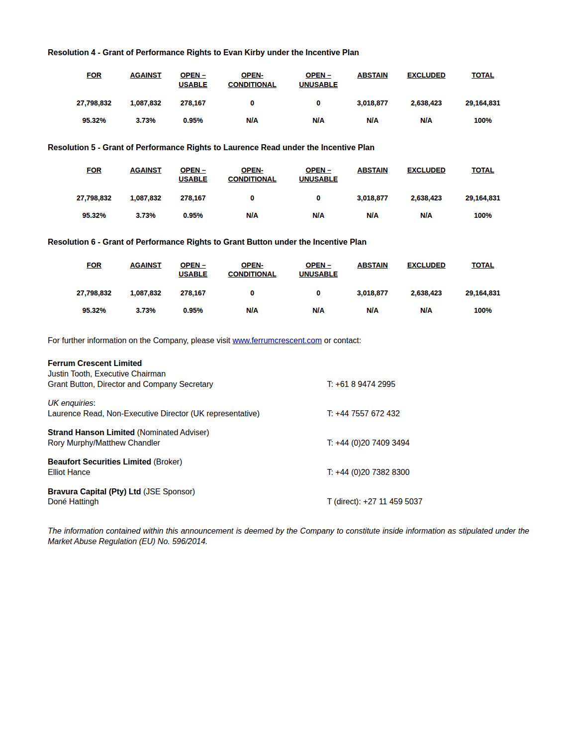Resolution 4 - Grant of Performance Rights to Evan Kirby under the Incentive Plan
| FOR | AGAINST | OPEN – USABLE | OPEN- CONDITIONAL | OPEN – UNUSABLE | ABSTAIN | EXCLUDED | TOTAL |
| --- | --- | --- | --- | --- | --- | --- | --- |
| 27,798,832 | 1,087,832 | 278,167 | 0 | 0 | 3,018,877 | 2,638,423 | 29,164,831 |
| 95.32% | 3.73% | 0.95% | N/A | N/A | N/A | N/A | 100% |
Resolution 5 - Grant of Performance Rights to Laurence Read under the Incentive Plan
| FOR | AGAINST | OPEN – USABLE | OPEN- CONDITIONAL | OPEN – UNUSABLE | ABSTAIN | EXCLUDED | TOTAL |
| --- | --- | --- | --- | --- | --- | --- | --- |
| 27,798,832 | 1,087,832 | 278,167 | 0 | 0 | 3,018,877 | 2,638,423 | 29,164,831 |
| 95.32% | 3.73% | 0.95% | N/A | N/A | N/A | N/A | 100% |
Resolution 6 - Grant of Performance Rights to Grant Button under the Incentive Plan
| FOR | AGAINST | OPEN – USABLE | OPEN- CONDITIONAL | OPEN – UNUSABLE | ABSTAIN | EXCLUDED | TOTAL |
| --- | --- | --- | --- | --- | --- | --- | --- |
| 27,798,832 | 1,087,832 | 278,167 | 0 | 0 | 3,018,877 | 2,638,423 | 29,164,831 |
| 95.32% | 3.73% | 0.95% | N/A | N/A | N/A | N/A | 100% |
For further information on the Company, please visit www.ferrumcrescent.com or contact:
| Ferrum Crescent Limited | |
| Justin Tooth, Executive Chairman | |
| Grant Button, Director and Company Secretary | T: +61 8 9474 2995 |
| UK enquiries : | |
| Laurence Read, Non-Executive Director (UK representative) | T: +44 7557 672 432 |
| Strand Hanson Limited (Nominated Adviser) | |
| Rory Murphy/Matthew Chandler | T: +44 (0)20 7409 3494 |
| Beaufort Securities Limited (Broker) | |
| Elliot Hance | T: +44 (0)20 7382 8300 |
| Bravura Capital (Pty) Ltd (JSE Sponsor) | |
| Doné Hattingh | T (direct): +27 11 459 5037 |
The information contained within this announcement is deemed by the Company to constitute inside information as stipulated under the Market Abuse Regulation (EU) No. 596/2014.